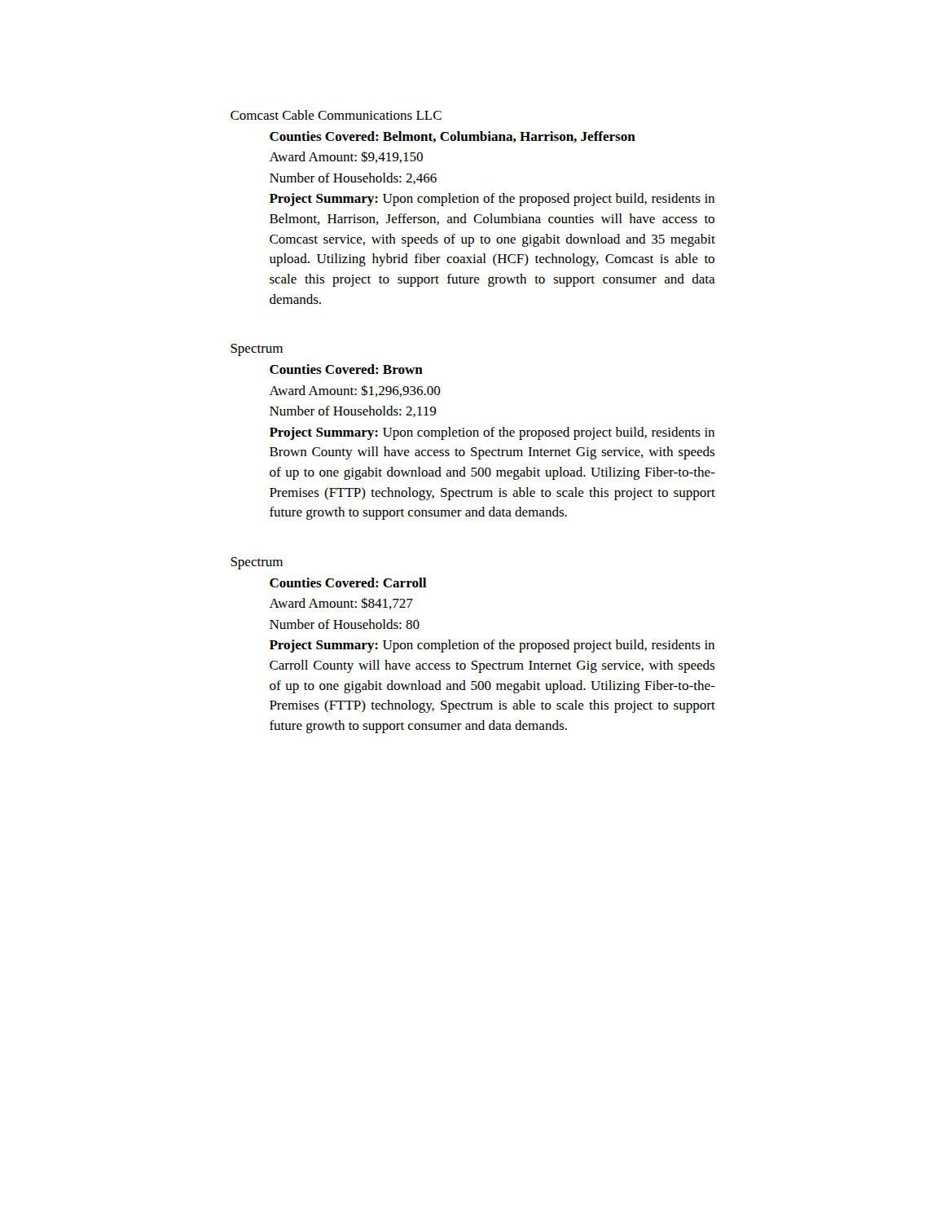Comcast Cable Communications LLC
Counties Covered: Belmont, Columbiana, Harrison, Jefferson
Award Amount: $9,419,150
Number of Households: 2,466
Project Summary: Upon completion of the proposed project build, residents in Belmont, Harrison, Jefferson, and Columbiana counties will have access to Comcast service, with speeds of up to one gigabit download and 35 megabit upload. Utilizing hybrid fiber coaxial (HCF) technology, Comcast is able to scale this project to support future growth to support consumer and data demands.
Spectrum
Counties Covered: Brown
Award Amount: $1,296,936.00
Number of Households: 2,119
Project Summary: Upon completion of the proposed project build, residents in Brown County will have access to Spectrum Internet Gig service, with speeds of up to one gigabit download and 500 megabit upload. Utilizing Fiber-to-the-Premises (FTTP) technology, Spectrum is able to scale this project to support future growth to support consumer and data demands.
Spectrum
Counties Covered: Carroll
Award Amount: $841,727
Number of Households: 80
Project Summary: Upon completion of the proposed project build, residents in Carroll County will have access to Spectrum Internet Gig service, with speeds of up to one gigabit download and 500 megabit upload. Utilizing Fiber-to-the-Premises (FTTP) technology, Spectrum is able to scale this project to support future growth to support consumer and data demands.